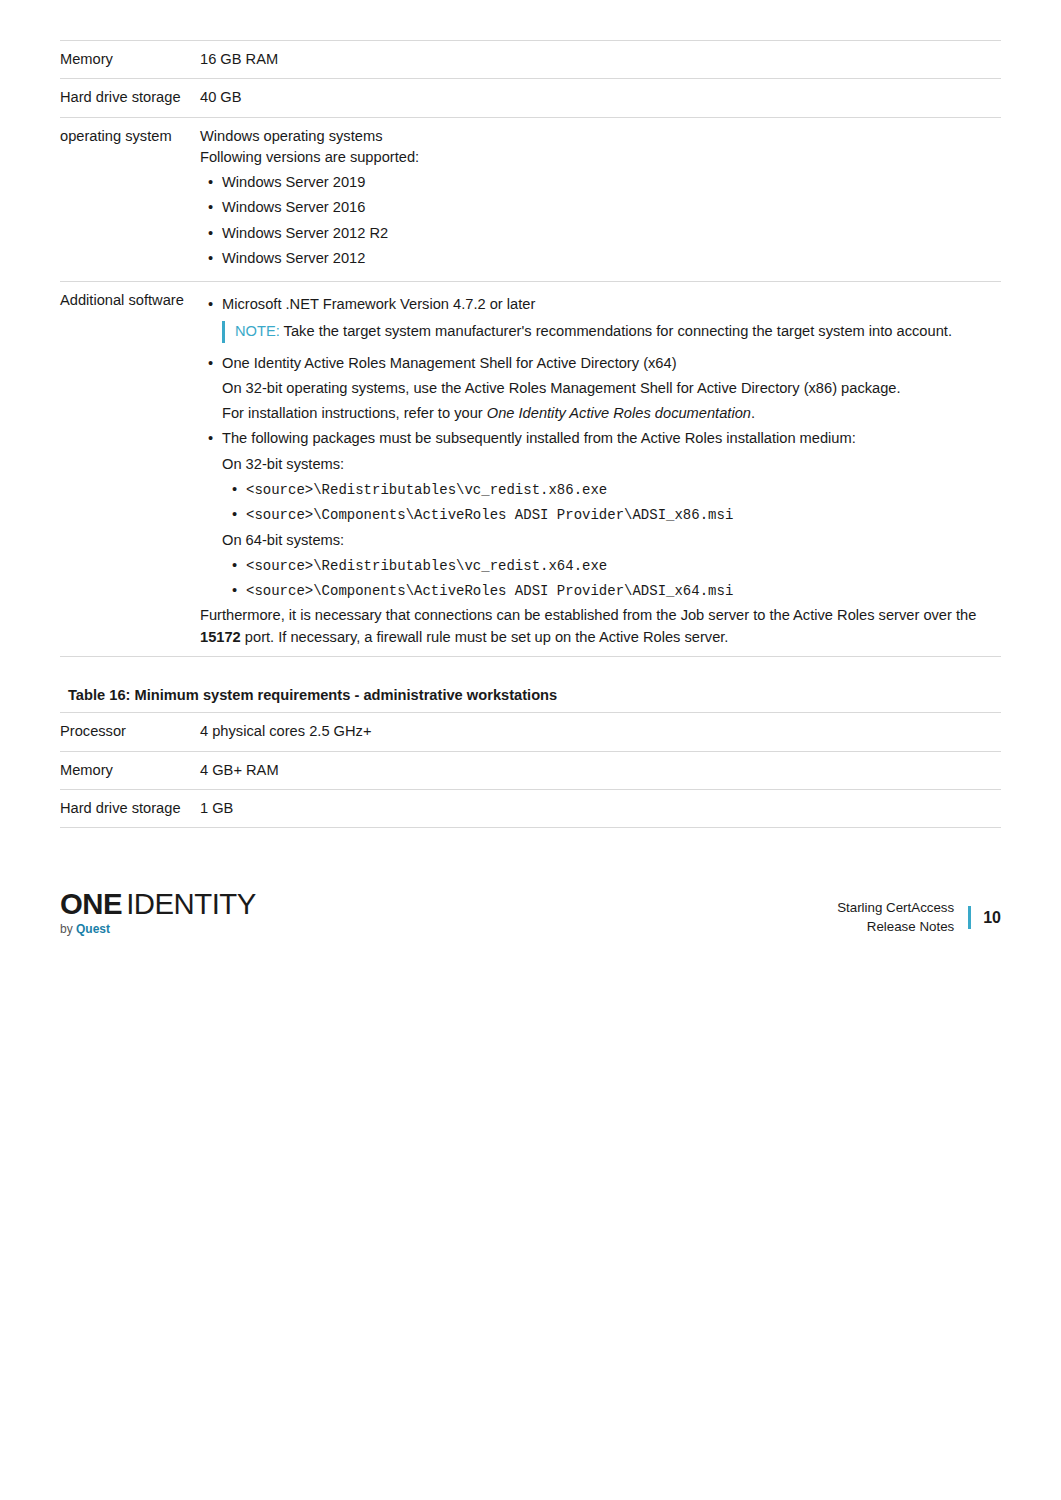| Memory | 16 GB RAM |
| Hard drive storage | 40 GB |
| operating system | Windows operating systems Following versions are supported: Windows Server 2019 Windows Server 2016 Windows Server 2012 R2 Windows Server 2012 |
| Additional software | Microsoft .NET Framework Version 4.7.2 or later NOTE: Take the target system manufacturer's recommendations for connecting the target system into account. One Identity Active Roles Management Shell for Active Directory (x64) On 32-bit operating systems, use the Active Roles Management Shell for Active Directory (x86) package. For installation instructions, refer to your One Identity Active Roles documentation . The following packages must be subsequently installed from the Active Roles installation medium: On 32-bit systems: <source>\Redistributables\vc_redist.x86.exe <source>\Components\ActiveRoles ADSI Provider\ADSI_x86.msi On 64-bit systems: <source>\Redistributables\vc_redist.x64.exe <source>\Components\ActiveRoles ADSI Provider\ADSI_x64.msi Furthermore, it is necessary that connections can be established from the Job server to the Active Roles server over the 15172 port. If necessary, a firewall rule must be set up on the Active Roles server. |
Table 16: Minimum system requirements - administrative workstations
| Processor | 4 physical cores 2.5 GHz+ |
| Memory | 4 GB+ RAM |
| Hard drive storage | 1 GB |
ONE IDENTITY
by Quest
Starling CertAccess
Release Notes
10